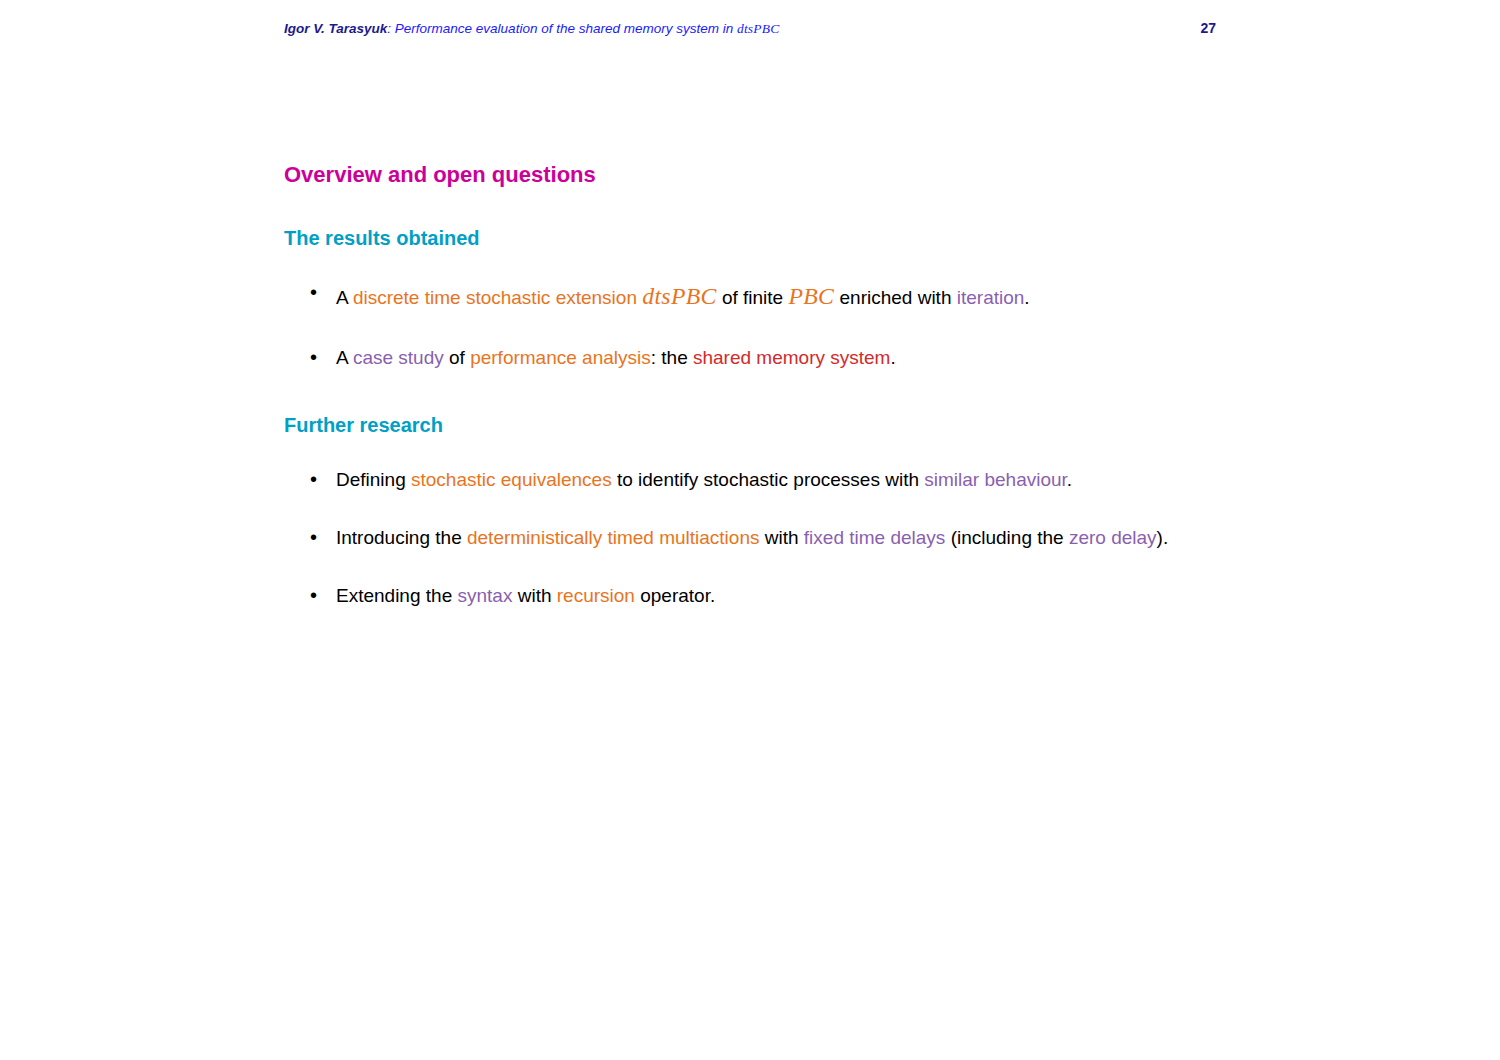Igor V. Tarasyuk: Performance evaluation of the shared memory system in dtsPBC
27
Overview and open questions
The results obtained
A discrete time stochastic extension dtsPBC of finite PBC enriched with iteration.
A case study of performance analysis: the shared memory system.
Further research
Defining stochastic equivalences to identify stochastic processes with similar behaviour.
Introducing the deterministically timed multiactions with fixed time delays (including the zero delay).
Extending the syntax with recursion operator.